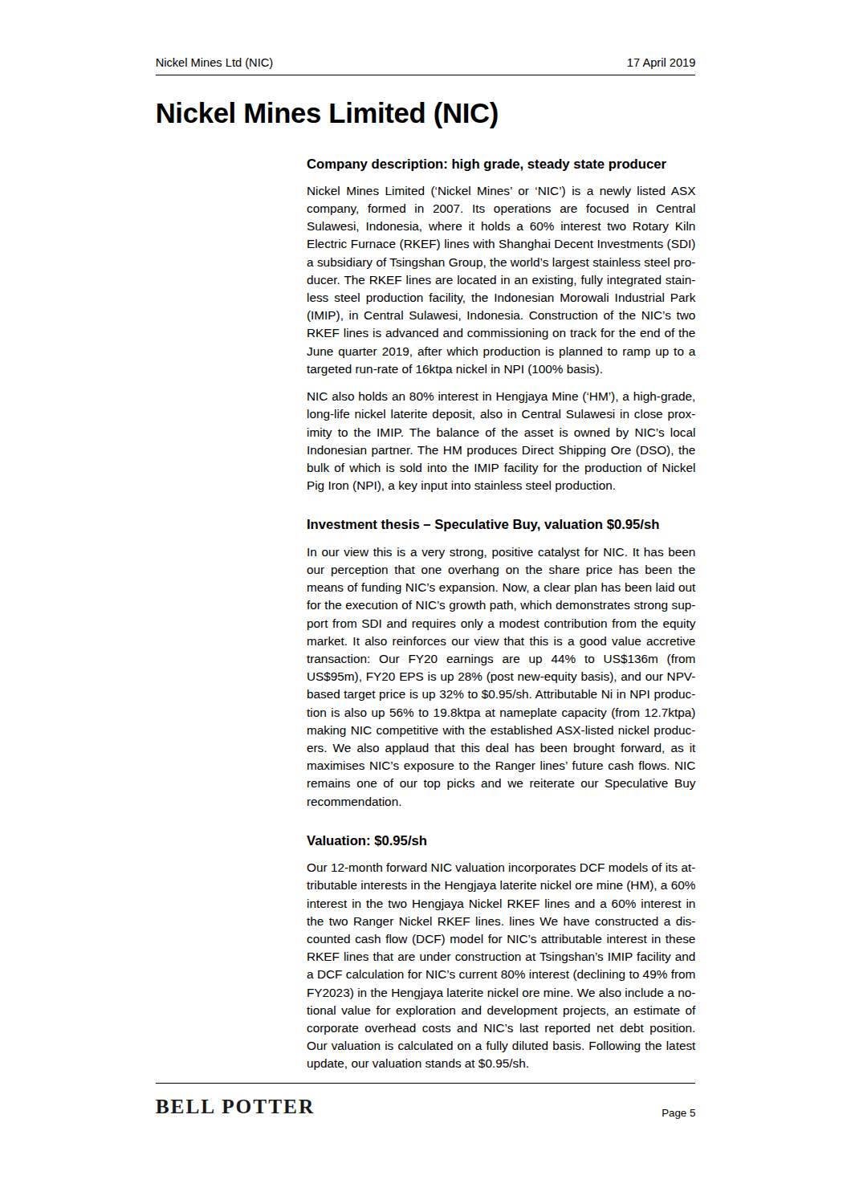Nickel Mines Ltd (NIC)
17 April 2019
Nickel Mines Limited (NIC)
Company description: high grade, steady state producer
Nickel Mines Limited (‘Nickel Mines’ or ‘NIC’) is a newly listed ASX company, formed in 2007. Its operations are focused in Central Sulawesi, Indonesia, where it holds a 60% interest two Rotary Kiln Electric Furnace (RKEF) lines with Shanghai Decent Investments (SDI) a subsidiary of Tsingshan Group, the world’s largest stainless steel producer. The RKEF lines are located in an existing, fully integrated stainless steel production facility, the Indonesian Morowali Industrial Park (IMIP), in Central Sulawesi, Indonesia. Construction of the NIC’s two RKEF lines is advanced and commissioning on track for the end of the June quarter 2019, after which production is planned to ramp up to a targeted run-rate of 16ktpa nickel in NPI (100% basis).
NIC also holds an 80% interest in Hengjaya Mine (‘HM’), a high-grade, long-life nickel laterite deposit, also in Central Sulawesi in close proximity to the IMIP. The balance of the asset is owned by NIC’s local Indonesian partner. The HM produces Direct Shipping Ore (DSO), the bulk of which is sold into the IMIP facility for the production of Nickel Pig Iron (NPI), a key input into stainless steel production.
Investment thesis – Speculative Buy, valuation $0.95/sh
In our view this is a very strong, positive catalyst for NIC. It has been our perception that one overhang on the share price has been the means of funding NIC’s expansion. Now, a clear plan has been laid out for the execution of NIC’s growth path, which demonstrates strong support from SDI and requires only a modest contribution from the equity market. It also reinforces our view that this is a good value accretive transaction: Our FY20 earnings are up 44% to US$136m (from US$95m), FY20 EPS is up 28% (post new-equity basis), and our NPV-based target price is up 32% to $0.95/sh. Attributable Ni in NPI production is also up 56% to 19.8ktpa at nameplate capacity (from 12.7ktpa) making NIC competitive with the established ASX-listed nickel producers. We also applaud that this deal has been brought forward, as it maximises NIC’s exposure to the Ranger lines’ future cash flows. NIC remains one of our top picks and we reiterate our Speculative Buy recommendation.
Valuation: $0.95/sh
Our 12-month forward NIC valuation incorporates DCF models of its attributable interests in the Hengjaya laterite nickel ore mine (HM), a 60% interest in the two Hengjaya Nickel RKEF lines and a 60% interest in the two Ranger Nickel RKEF lines. lines We have constructed a discounted cash flow (DCF) model for NIC’s attributable interest in these RKEF lines that are under construction at Tsingshan’s IMIP facility and a DCF calculation for NIC’s current 80% interest (declining to 49% from FY2023) in the Hengjaya laterite nickel ore mine. We also include a notional value for exploration and development projects, an estimate of corporate overhead costs and NIC’s last reported net debt position. Our valuation is calculated on a fully diluted basis. Following the latest update, our valuation stands at $0.95/sh.
BELL POTTER
Page 5